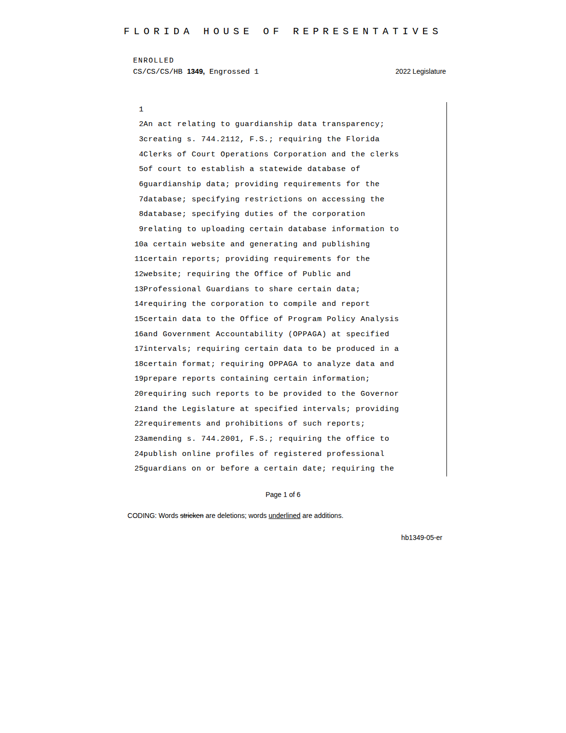FLORIDA HOUSE OF REPRESENTATIVES
ENROLLED
CS/CS/CS/HB 1349, Engrossed 1 2022 Legislature
| 1 | |
| 2 | An act relating to guardianship data transparency; |
| 3 | creating s. 744.2112, F.S.; requiring the Florida |
| 4 | Clerks of Court Operations Corporation and the clerks |
| 5 | of court to establish a statewide database of |
| 6 | guardianship data; providing requirements for the |
| 7 | database; specifying restrictions on accessing the |
| 8 | database; specifying duties of the corporation |
| 9 | relating to uploading certain database information to |
| 10 | a certain website and generating and publishing |
| 11 | certain reports; providing requirements for the |
| 12 | website; requiring the Office of Public and |
| 13 | Professional Guardians to share certain data; |
| 14 | requiring the corporation to compile and report |
| 15 | certain data to the Office of Program Policy Analysis |
| 16 | and Government Accountability (OPPAGA) at specified |
| 17 | intervals; requiring certain data to be produced in a |
| 18 | certain format; requiring OPPAGA to analyze data and |
| 19 | prepare reports containing certain information; |
| 20 | requiring such reports to be provided to the Governor |
| 21 | and the Legislature at specified intervals; providing |
| 22 | requirements and prohibitions of such reports; |
| 23 | amending s. 744.2001, F.S.; requiring the office to |
| 24 | publish online profiles of registered professional |
| 25 | guardians on or before a certain date; requiring the |
Page 1 of 6
CODING: Words stricken are deletions; words underlined are additions.
hb1349-05-er